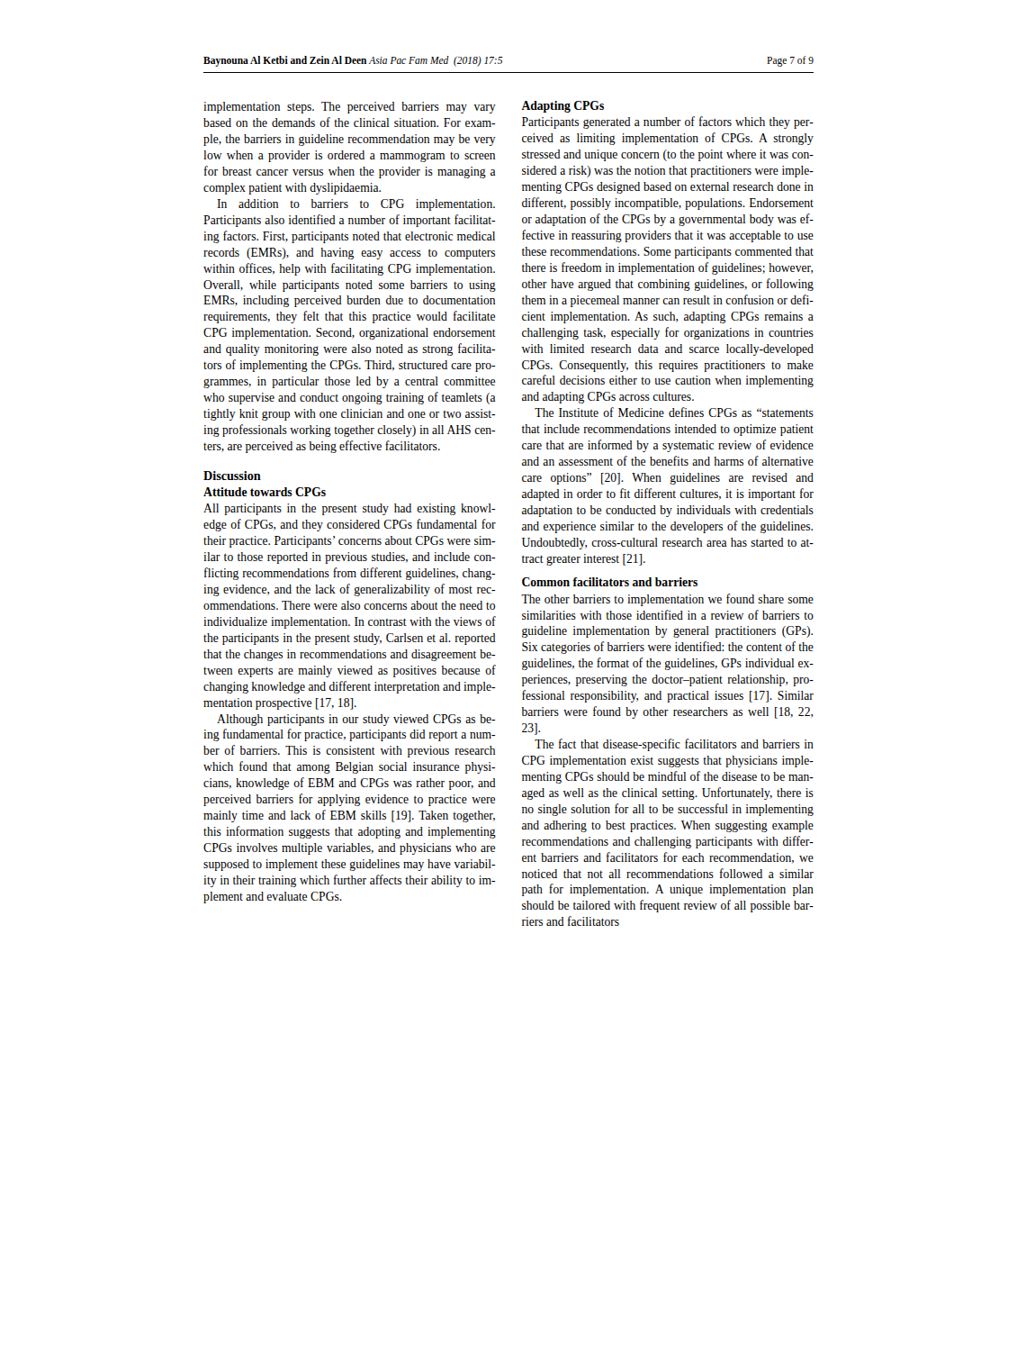Baynouna Al Ketbi and Zein Al Deen Asia Pac Fam Med (2018) 17:5
Page 7 of 9
implementation steps. The perceived barriers may vary based on the demands of the clinical situation. For example, the barriers in guideline recommendation may be very low when a provider is ordered a mammogram to screen for breast cancer versus when the provider is managing a complex patient with dyslipidaemia.
In addition to barriers to CPG implementation. Participants also identified a number of important facilitating factors. First, participants noted that electronic medical records (EMRs), and having easy access to computers within offices, help with facilitating CPG implementation. Overall, while participants noted some barriers to using EMRs, including perceived burden due to documentation requirements, they felt that this practice would facilitate CPG implementation. Second, organizational endorsement and quality monitoring were also noted as strong facilitators of implementing the CPGs. Third, structured care programmes, in particular those led by a central committee who supervise and conduct ongoing training of teamlets (a tightly knit group with one clinician and one or two assisting professionals working together closely) in all AHS centers, are perceived as being effective facilitators.
Discussion
Attitude towards CPGs
All participants in the present study had existing knowledge of CPGs, and they considered CPGs fundamental for their practice. Participants’ concerns about CPGs were similar to those reported in previous studies, and include conflicting recommendations from different guidelines, changing evidence, and the lack of generalizability of most recommendations. There were also concerns about the need to individualize implementation. In contrast with the views of the participants in the present study, Carlsen et al. reported that the changes in recommendations and disagreement between experts are mainly viewed as positives because of changing knowledge and different interpretation and implementation prospective [17, 18].
Although participants in our study viewed CPGs as being fundamental for practice, participants did report a number of barriers. This is consistent with previous research which found that among Belgian social insurance physicians, knowledge of EBM and CPGs was rather poor, and perceived barriers for applying evidence to practice were mainly time and lack of EBM skills [19]. Taken together, this information suggests that adopting and implementing CPGs involves multiple variables, and physicians who are supposed to implement these guidelines may have variability in their training which further affects their ability to implement and evaluate CPGs.
Adapting CPGs
Participants generated a number of factors which they perceived as limiting implementation of CPGs. A strongly stressed and unique concern (to the point where it was considered a risk) was the notion that practitioners were implementing CPGs designed based on external research done in different, possibly incompatible, populations. Endorsement or adaptation of the CPGs by a governmental body was effective in reassuring providers that it was acceptable to use these recommendations. Some participants commented that there is freedom in implementation of guidelines; however, other have argued that combining guidelines, or following them in a piecemeal manner can result in confusion or deficient implementation. As such, adapting CPGs remains a challenging task, especially for organizations in countries with limited research data and scarce locally-developed CPGs. Consequently, this requires practitioners to make careful decisions either to use caution when implementing and adapting CPGs across cultures.
The Institute of Medicine defines CPGs as “statements that include recommendations intended to optimize patient care that are informed by a systematic review of evidence and an assessment of the benefits and harms of alternative care options” [20]. When guidelines are revised and adapted in order to fit different cultures, it is important for adaptation to be conducted by individuals with credentials and experience similar to the developers of the guidelines. Undoubtedly, cross-cultural research area has started to attract greater interest [21].
Common facilitators and barriers
The other barriers to implementation we found share some similarities with those identified in a review of barriers to guideline implementation by general practitioners (GPs). Six categories of barriers were identified: the content of the guidelines, the format of the guidelines, GPs individual experiences, preserving the doctor–patient relationship, professional responsibility, and practical issues [17]. Similar barriers were found by other researchers as well [18, 22, 23].
The fact that disease-specific facilitators and barriers in CPG implementation exist suggests that physicians implementing CPGs should be mindful of the disease to be managed as well as the clinical setting. Unfortunately, there is no single solution for all to be successful in implementing and adhering to best practices. When suggesting example recommendations and challenging participants with different barriers and facilitators for each recommendation, we noticed that not all recommendations followed a similar path for implementation. A unique implementation plan should be tailored with frequent review of all possible barriers and facilitators